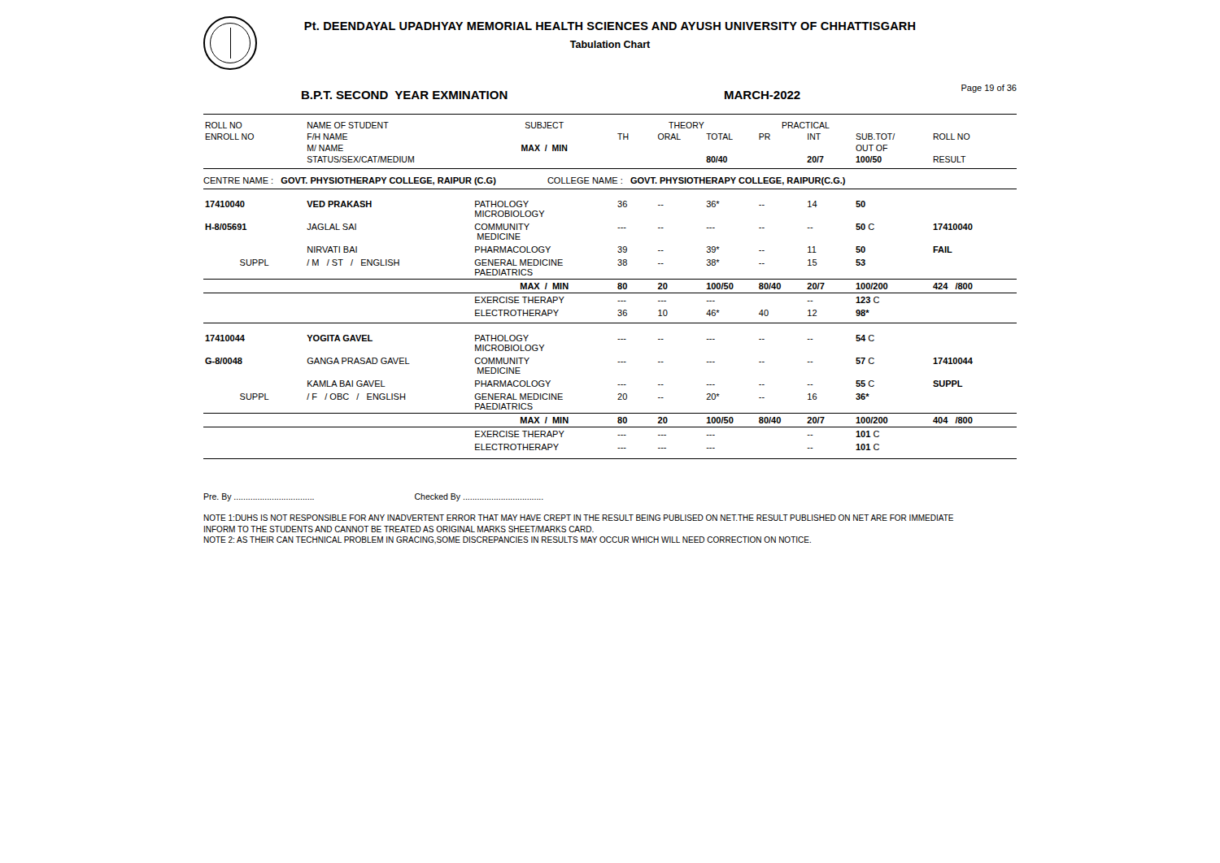Pt. DEENDAYAL UPADHYAY MEMORIAL HEALTH SCIENCES AND AYUSH UNIVERSITY OF CHHATTISGARH
Tabulation Chart
B.P.T. SECOND YEAR EXMINATION MARCH-2022 Page 19 of 36
| ROLL NO | NAME OF STUDENT | SUBJECT | THEORY | PRACTICAL | | |
| ENROLL NO | F/H NAME | | TH | ORAL | TOTAL | PR | INT | SUB.TOT/ | ROLL NO |
| | M/ NAME | MAX / MIN | | | | | | OUT OF | |
| | STATUS/SEX/CAT/MEDIUM | | | | 80/40 | | 20/7 | 100/50 | RESULT |
CENTRE NAME : GOVT. PHYSIOTHERAPY COLLEGE, RAIPUR (C.G) COLLEGE NAME : GOVT. PHYSIOTHERAPY COLLEGE, RAIPUR(C.G.)
| 17410040 | VED PRAKASH | PATHOLOGY MICROBIOLOGY | 36 | -- | 36* | -- | 14 | 50 | |
| H-8/05691 | JAGLAL SAI | COMMUNITY MEDICINE | --- | -- | --- | -- | -- | 50 C | 17410040 |
| | NIRVATI BAI | PHARMACOLOGY | 39 | -- | 39* | -- | 11 | 50 | FAIL |
| SUPPL | / M / ST / ENGLISH | GENERAL MEDICINE PAEDIATRICS | 38 | -- | 38* | -- | 15 | 53 | |
| | | MAX / MIN | 80 | 20 | 100/50 | 80/40 | 20/7 | 100/200 | 424 /800 |
| | | EXERCISE THERAPY | --- | --- | --- | | -- | 123 C | |
| | | ELECTROTHERAPY | 36 | 10 | 46* | 40 | 12 | 98* | |
| 17410044 | YOGITA GAVEL | PATHOLOGY MICROBIOLOGY | --- | -- | --- | -- | -- | 54 C | |
| G-8/0048 | GANGA PRASAD GAVEL | COMMUNITY MEDICINE | --- | -- | --- | -- | -- | 57 C | 17410044 |
| | KAMLA BAI GAVEL | PHARMACOLOGY | --- | -- | --- | -- | -- | 55 C | SUPPL |
| SUPPL | / F / OBC / ENGLISH | GENERAL MEDICINE PAEDIATRICS | 20 | -- | 20* | -- | 16 | 36* | |
| | | MAX / MIN | 80 | 20 | 100/50 | 80/40 | 20/7 | 100/200 | 404 /800 |
| | | EXERCISE THERAPY | --- | --- | --- | | -- | 101 C | |
| | | ELECTROTHERAPY | --- | --- | --- | | -- | 101 C | |
Pre. By .................................. Checked By ..................................
NOTE 1:DUHS IS NOT RESPONSIBLE FOR ANY INADVERTENT ERROR THAT MAY HAVE CREPT IN THE RESULT BEING PUBLISED ON NET.THE RESULT PUBLISHED ON NET ARE FOR IMMEDIATE
INFORM TO THE STUDENTS AND CANNOT BE TREATED AS ORIGINAL MARKS SHEET/MARKS CARD.
NOTE 2: AS THEIR CAN TECHNICAL PROBLEM IN GRACING,SOME DISCREPANCIES IN RESULTS MAY OCCUR WHICH WILL NEED CORRECTION ON NOTICE.